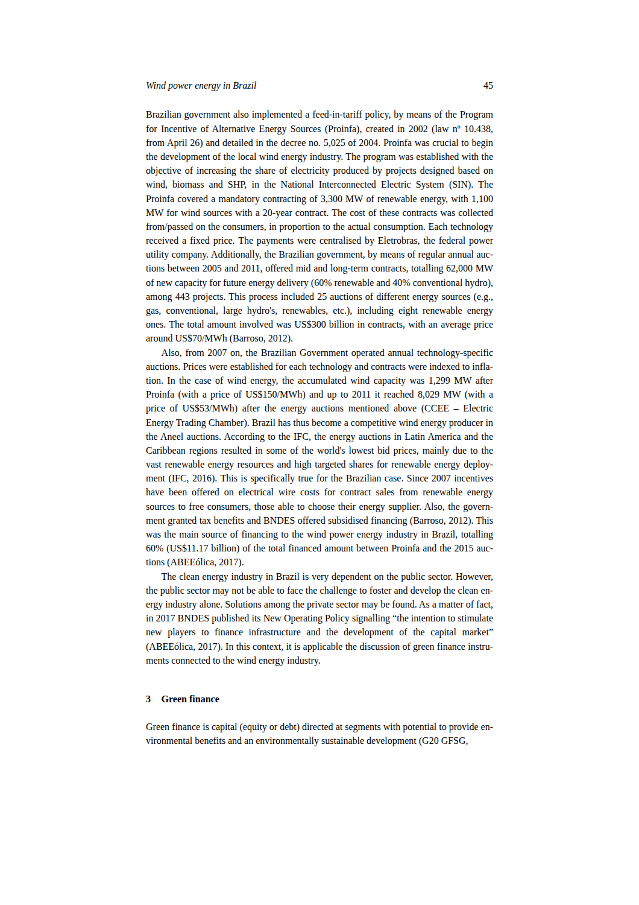Wind power energy in Brazil 45
Brazilian government also implemented a feed-in-tariff policy, by means of the Program for Incentive of Alternative Energy Sources (Proinfa), created in 2002 (law nº 10.438, from April 26) and detailed in the decree no. 5,025 of 2004. Proinfa was crucial to begin the development of the local wind energy industry. The program was established with the objective of increasing the share of electricity produced by projects designed based on wind, biomass and SHP, in the National Interconnected Electric System (SIN). The Proinfa covered a mandatory contracting of 3,300 MW of renewable energy, with 1,100 MW for wind sources with a 20-year contract. The cost of these contracts was collected from/passed on the consumers, in proportion to the actual consumption. Each technology received a fixed price. The payments were centralised by Eletrobras, the federal power utility company. Additionally, the Brazilian government, by means of regular annual auctions between 2005 and 2011, offered mid and long-term contracts, totalling 62,000 MW of new capacity for future energy delivery (60% renewable and 40% conventional hydro), among 443 projects. This process included 25 auctions of different energy sources (e.g., gas, conventional, large hydro's, renewables, etc.), including eight renewable energy ones. The total amount involved was US$300 billion in contracts, with an average price around US$70/MWh (Barroso, 2012).
Also, from 2007 on, the Brazilian Government operated annual technology-specific auctions. Prices were established for each technology and contracts were indexed to inflation. In the case of wind energy, the accumulated wind capacity was 1,299 MW after Proinfa (with a price of US$150/MWh) and up to 2011 it reached 8,029 MW (with a price of US$53/MWh) after the energy auctions mentioned above (CCEE – Electric Energy Trading Chamber). Brazil has thus become a competitive wind energy producer in the Aneel auctions. According to the IFC, the energy auctions in Latin America and the Caribbean regions resulted in some of the world's lowest bid prices, mainly due to the vast renewable energy resources and high targeted shares for renewable energy deployment (IFC, 2016). This is specifically true for the Brazilian case. Since 2007 incentives have been offered on electrical wire costs for contract sales from renewable energy sources to free consumers, those able to choose their energy supplier. Also, the government granted tax benefits and BNDES offered subsidised financing (Barroso, 2012). This was the main source of financing to the wind power energy industry in Brazil, totalling 60% (US$11.17 billion) of the total financed amount between Proinfa and the 2015 auctions (ABEEólica, 2017).
The clean energy industry in Brazil is very dependent on the public sector. However, the public sector may not be able to face the challenge to foster and develop the clean energy industry alone. Solutions among the private sector may be found. As a matter of fact, in 2017 BNDES published its New Operating Policy signalling “the intention to stimulate new players to finance infrastructure and the development of the capital market” (ABEEólica, 2017). In this context, it is applicable the discussion of green finance instruments connected to the wind energy industry.
3 Green finance
Green finance is capital (equity or debt) directed at segments with potential to provide environmental benefits and an environmentally sustainable development (G20 GFSG,